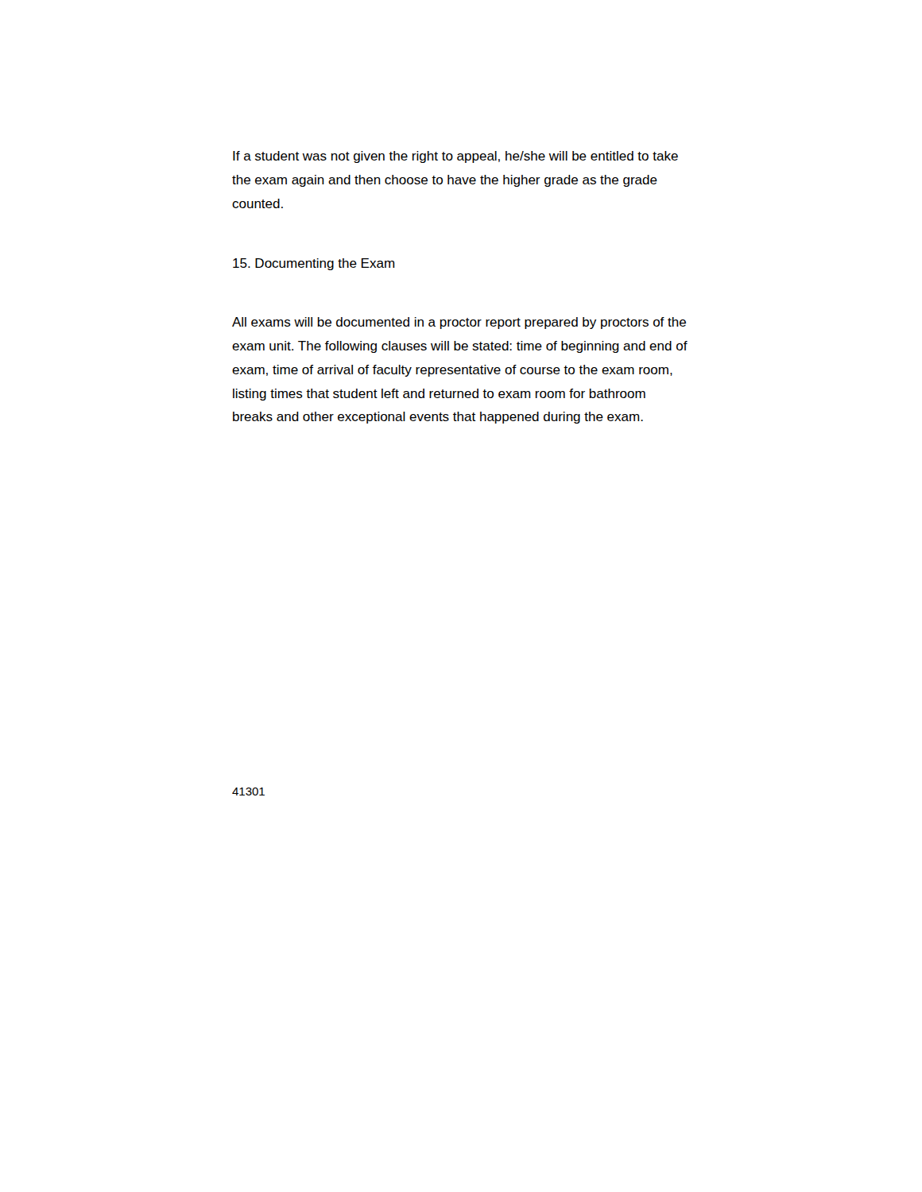If a student was not given the right to appeal, he/she will be entitled to take the exam again and then choose to have the higher grade as the grade counted.
15. Documenting the Exam
All exams will be documented in a proctor report prepared by proctors of the exam unit. The following clauses will be stated: time of beginning and end of exam, time of arrival of faculty representative of course to the exam room, listing times that student left and returned to exam room for bathroom breaks and other exceptional events that happened during the exam.
41301